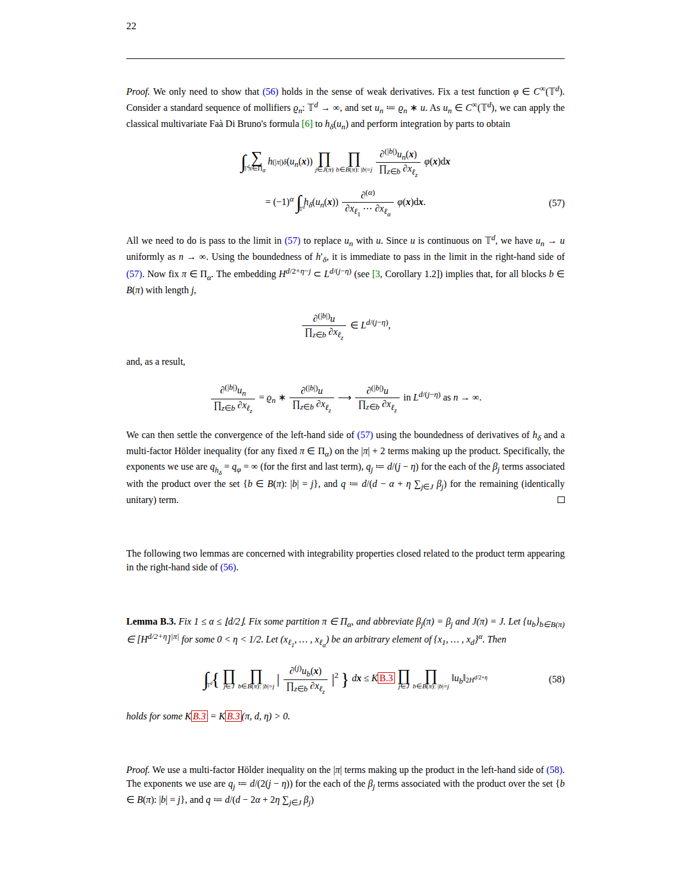22
Proof. We only need to show that (56) holds in the sense of weak derivatives. Fix a test function φ ∈ C∞(𝕋d). Consider a standard sequence of mollifiers ϱn: 𝕋d → ∞, and set un ≔ ϱn ∗ u. As un ∈ C∞(𝕋d), we can apply the classical multivariate Faà Di Bruno's formula [6] to hδ(un) and perform integration by parts to obtain
∫𝕋d ∑π∈Πα h(|π|) δ(un(x)) ∏j∈J(π) ∏b∈B(π): |b|=j ∂(|b|)un(x)∏z∈b ∂xℓz φ(x)dx
= (−1)α ∫𝕋d hδ(un(x)) ∂(α)∂xℓ1 ⋯ ∂xℓα φ(x)dx. (57)
All we need to do is pass to the limit in (57) to replace un with u. Since u is continuous on 𝕋d, we have un → u uniformly as n → ∞. Using the boundedness of h′δ, it is immediate to pass in the limit in the right-hand side of (57). Now fix π ∈ Πα. The embedding Hd/2+η−j ⊂ Ld/(j−η) (see [3, Corollary 1.2]) implies that, for all blocks b ∈ B(π) with length j,
∂(|b|)u∏z∈b ∂xℓz ∈ Ld/(j−η),
and, as a result,
∂(|b|)un∏z∈b ∂xℓz = ϱn ∗ ∂(|b|)u∏z∈b ∂xℓz ⟶ ∂(|b|)u∏z∈b ∂xℓz in Ld/(j−η) as n → ∞.
We can then settle the convergence of the left-hand side of (57) using the boundedness of derivatives of hδ and a multi-factor Hölder inequality (for any fixed π ∈ Πα) on the |π| + 2 terms making up the product. Specifically, the exponents we use are qhδ = qφ = ∞ (for the first and last term), qj ≔ d/(j − η) for the each of the βj terms associated with the product over the set {b ∈ B(π): |b| = j}, and q ≔ d/(d − α + η ∑j∈J βj) for the remaining (identically unitary) term.
The following two lemmas are concerned with integrability properties closed related to the product term appearing in the right-hand side of (56).
Lemma B.3. Fix 1 ≤ α ≤ ⌊d/2⌋. Fix some partition π ∈ Πα, and abbreviate βj(π) = βj and J(π) = J. Let {ub}b∈B(π) ∈ [Hd/2+η]|π| for some 0 < η < 1/2. Let (xℓ1, … , xℓα) be an arbitrary element of {x1, … , xd}α. Then
∫𝕋d { ∏j∈J ∏b∈B(π): |b|=j | ∂(j)ub(x)∏z∈b ∂xℓz |2 } dx ≤ KB.3 ∏j∈J ∏b∈B(π): |b|=j ‖ub‖2 Hd/2+η (58)
holds for some KB.3 = KB.3(π, d, η) > 0.
Proof. We use a multi-factor Hölder inequality on the |π| terms making up the product in the left-hand side of (58). The exponents we use are qj ≔ d/(2(j − η)) for the each of the βj terms associated with the product over the set {b ∈ B(π): |b| = j}, and q ≔ d/(d − 2α + 2η ∑j∈J βj)